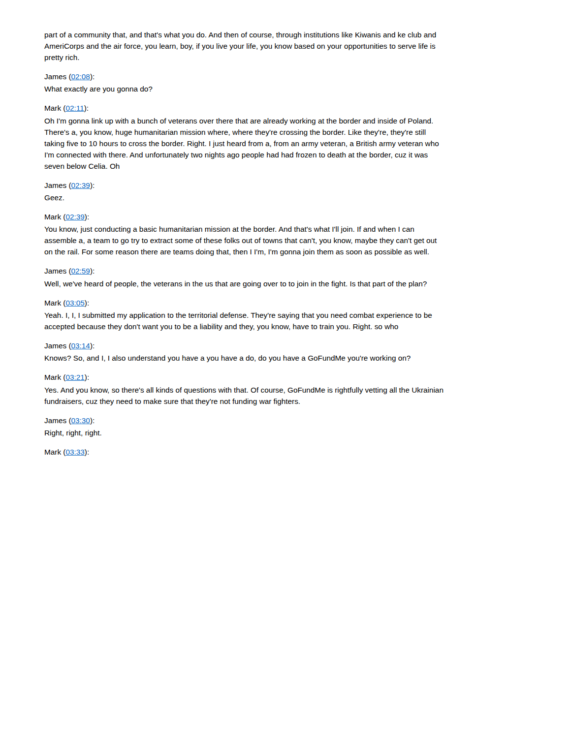part of a community that, and that's what you do. And then of course, through institutions like Kiwanis and ke club and AmeriCorps and the air force, you learn, boy, if you live your life, you know based on your opportunities to serve life is pretty rich.
James (02:08):
What exactly are you gonna do?
Mark (02:11):
Oh I'm gonna link up with a bunch of veterans over there that are already working at the border and inside of Poland. There's a, you know, huge humanitarian mission where, where they're crossing the border. Like they're, they're still taking five to 10 hours to cross the border. Right. I just heard from a, from an army veteran, a British army veteran who I'm connected with there. And unfortunately two nights ago people had had frozen to death at the border, cuz it was seven below Celia. Oh
James (02:39):
Geez.
Mark (02:39):
You know, just conducting a basic humanitarian mission at the border. And that's what I'll join. If and when I can assemble a, a team to go try to extract some of these folks out of towns that can't, you know, maybe they can't get out on the rail. For some reason there are teams doing that, then I I'm, I'm gonna join them as soon as possible as well.
James (02:59):
Well, we've heard of people, the veterans in the us that are going over to to join in the fight. Is that part of the plan?
Mark (03:05):
Yeah. I, I, I submitted my application to the territorial defense. They're saying that you need combat experience to be accepted because they don't want you to be a liability and they, you know, have to train you. Right. so who
James (03:14):
Knows? So, and I, I also understand you have a you have a do, do you have a GoFundMe you're working on?
Mark (03:21):
Yes. And you know, so there's all kinds of questions with that. Of course, GoFundMe is rightfully vetting all the Ukrainian fundraisers, cuz they need to make sure that they're not funding war fighters.
James (03:30):
Right, right, right.
Mark (03:33):